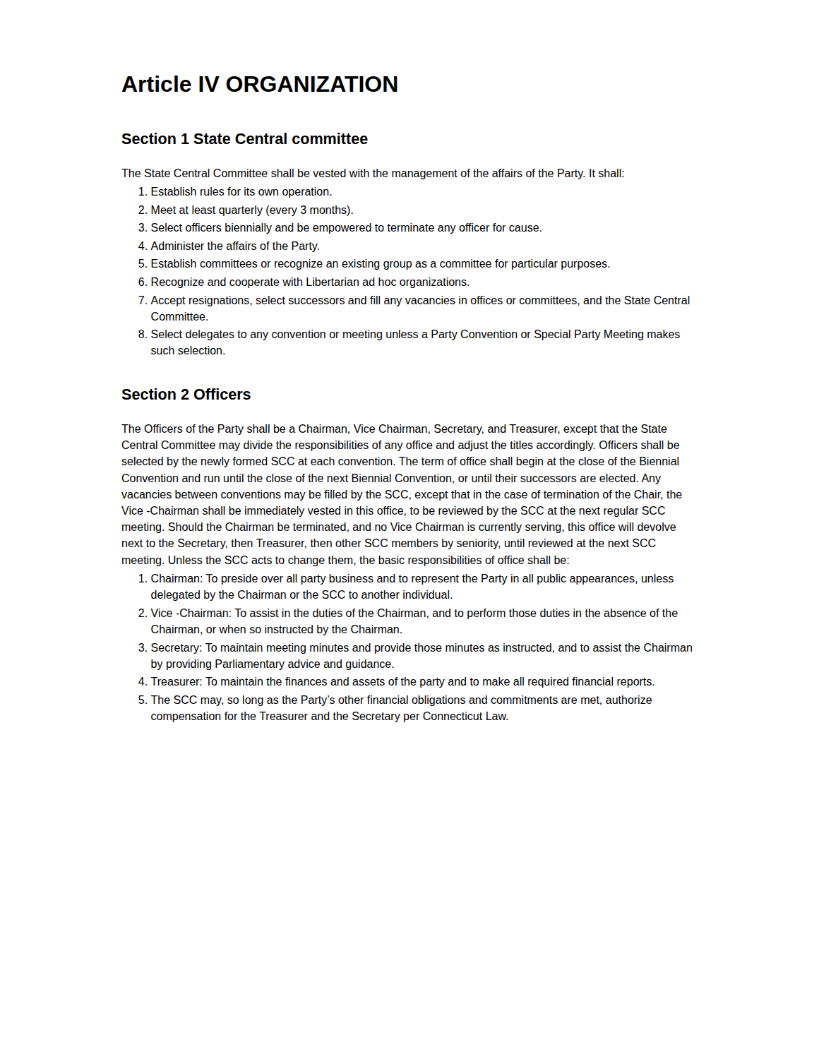Article IV ORGANIZATION
Section 1 State Central committee
The State Central Committee shall be vested with the management of the affairs of the Party. It shall:
Establish rules for its own operation.
Meet at least quarterly (every 3 months).
Select officers biennially and be empowered to terminate any officer for cause.
Administer the affairs of the Party.
Establish committees or recognize an existing group as a committee for particular purposes.
Recognize and cooperate with Libertarian ad hoc organizations.
Accept resignations, select successors and fill any vacancies in offices or committees, and the State Central Committee.
Select delegates to any convention or meeting unless a Party Convention or Special Party Meeting makes such selection.
Section 2 Officers
The Officers of the Party shall be a Chairman, Vice Chairman, Secretary, and Treasurer, except that the State Central Committee may divide the responsibilities of any office and adjust the titles accordingly. Officers shall be selected by the newly formed SCC at each convention. The term of office shall begin at the close of the Biennial Convention and run until the close of the next Biennial Convention, or until their successors are elected. Any vacancies between conventions may be filled by the SCC, except that in the case of termination of the Chair, the Vice -Chairman shall be immediately vested in this office, to be reviewed by the SCC at the next regular SCC meeting. Should the Chairman be terminated, and no Vice Chairman is currently serving, this office will devolve next to the Secretary, then Treasurer, then other SCC members by seniority, until reviewed at the next SCC meeting. Unless the SCC acts to change them, the basic responsibilities of office shall be:
Chairman: To preside over all party business and to represent the Party in all public appearances, unless delegated by the Chairman or the SCC to another individual.
Vice -Chairman: To assist in the duties of the Chairman, and to perform those duties in the absence of the Chairman, or when so instructed by the Chairman.
Secretary: To maintain meeting minutes and provide those minutes as instructed, and to assist the Chairman by providing Parliamentary advice and guidance.
Treasurer: To maintain the finances and assets of the party and to make all required financial reports.
The SCC may, so long as the Party’s other financial obligations and commitments are met, authorize compensation for the Treasurer and the Secretary per Connecticut Law.